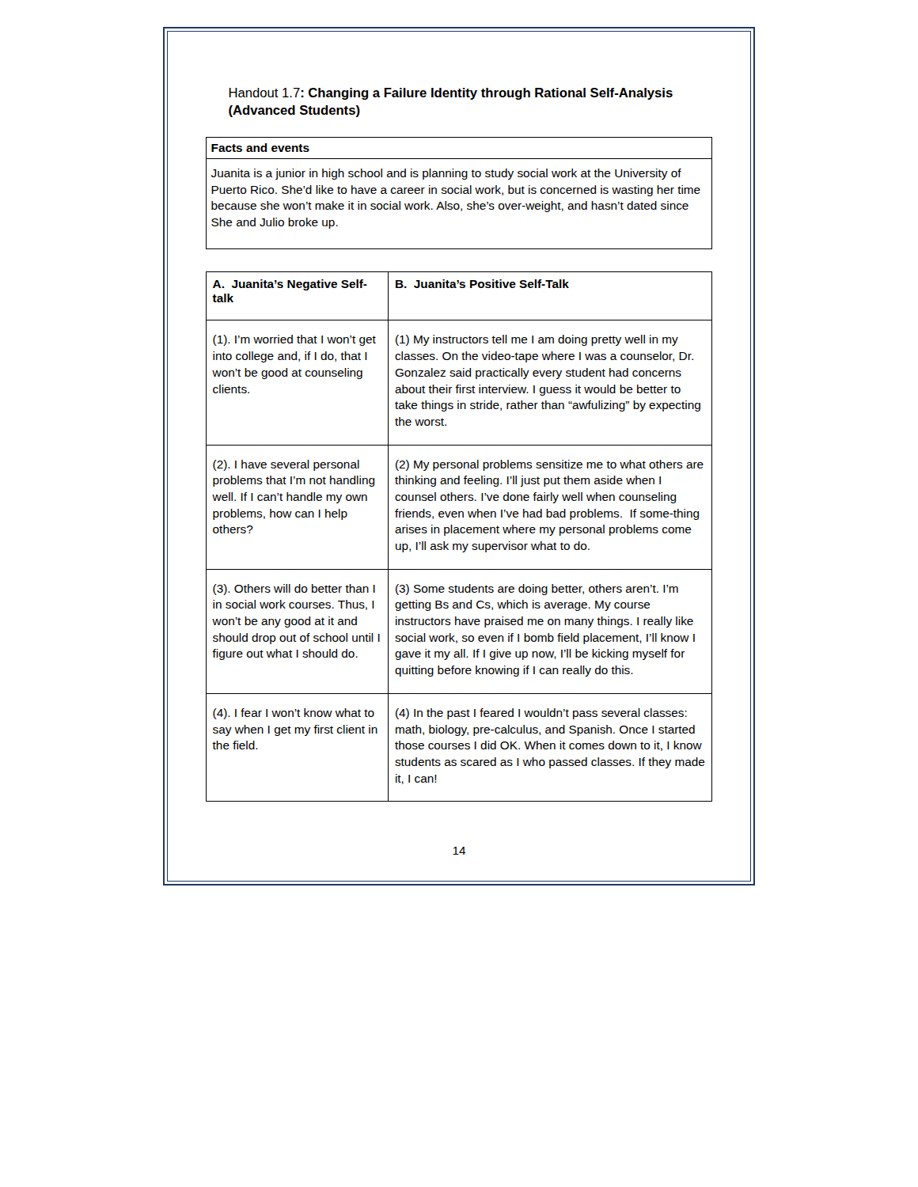Handout 1.7: Changing a Failure Identity through Rational Self-Analysis (Advanced Students)
| Facts and events |
| --- |
| Juanita is a junior in high school and is planning to study social work at the University of Puerto Rico. She’d like to have a career in social work, but is concerned is wasting her time because she won’t make it in social work. Also, she’s over-weight, and hasn’t dated since She and Julio broke up. |
| A. Juanita’s Negative Self-talk | B. Juanita’s Positive Self-Talk |
| --- | --- |
| (1). I’m worried that I won’t get into college and, if I do, that I won’t be good at counseling clients. | (1) My instructors tell me I am doing pretty well in my classes. On the video-tape where I was a counselor, Dr. Gonzalez said practically every student had concerns about their first interview. I guess it would be better to take things in stride, rather than “awfulizing” by expecting the worst. |
| (2). I have several personal problems that I’m not handling well. If I can’t handle my own problems, how can I help others? | (2) My personal problems sensitize me to what others are thinking and feeling. I’ll just put them aside when I counsel others. I’ve done fairly well when counseling friends, even when I’ve had bad problems. If some-thing arises in placement where my personal problems come up, I’ll ask my supervisor what to do. |
| (3). Others will do better than I in social work courses. Thus, I won’t be any good at it and should drop out of school until I figure out what I should do. | (3) Some students are doing better, others aren’t. I’m getting Bs and Cs, which is average. My course instructors have praised me on many things. I really like social work, so even if I bomb field placement, I’ll know I gave it my all. If I give up now, I’ll be kicking myself for quitting before knowing if I can really do this. |
| (4). I fear I won’t know what to say when I get my first client in the field. | (4) In the past I feared I wouldn’t pass several classes: math, biology, pre-calculus, and Spanish. Once I started those courses I did OK. When it comes down to it, I know students as scared as I who passed classes. If they made it, I can! |
14